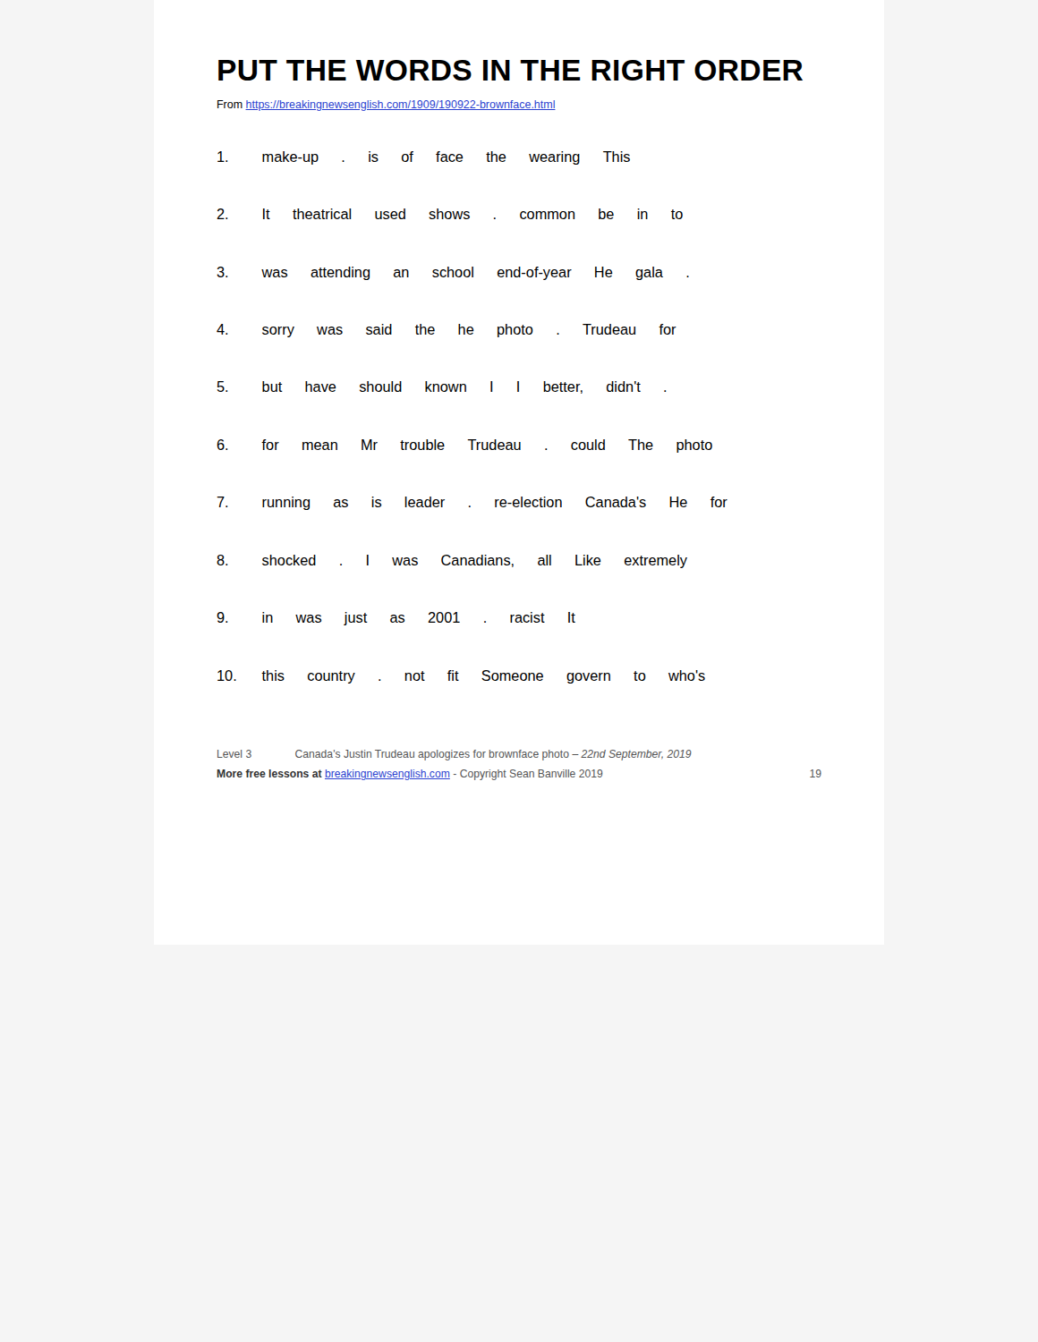PUT THE WORDS IN THE RIGHT ORDER
From https://breakingnewsenglish.com/1909/190922-brownface.html
1. make-up. is of face the wearing This
2. It theatrical used shows. common be in to
3. was attending an school end-of-year He gala.
4. sorry was said the he photo. Trudeau for
5. but have should known IIbetter, didn't.
6. for mean Mr trouble Trudeau. could The photo
7. running as is leader. re-election Canada's He for
8. shocked. Iwas Canadians, all Like extremely
9. in was just as 2001. racist It
10. this country. not fit Someone govern to who's
Level 3 Canada's Justin Trudeau apologizes for brownface photo – 22nd September, 2019
19 More free lessons at breakingnewsenglish.com - Copyright Sean Banville 2019